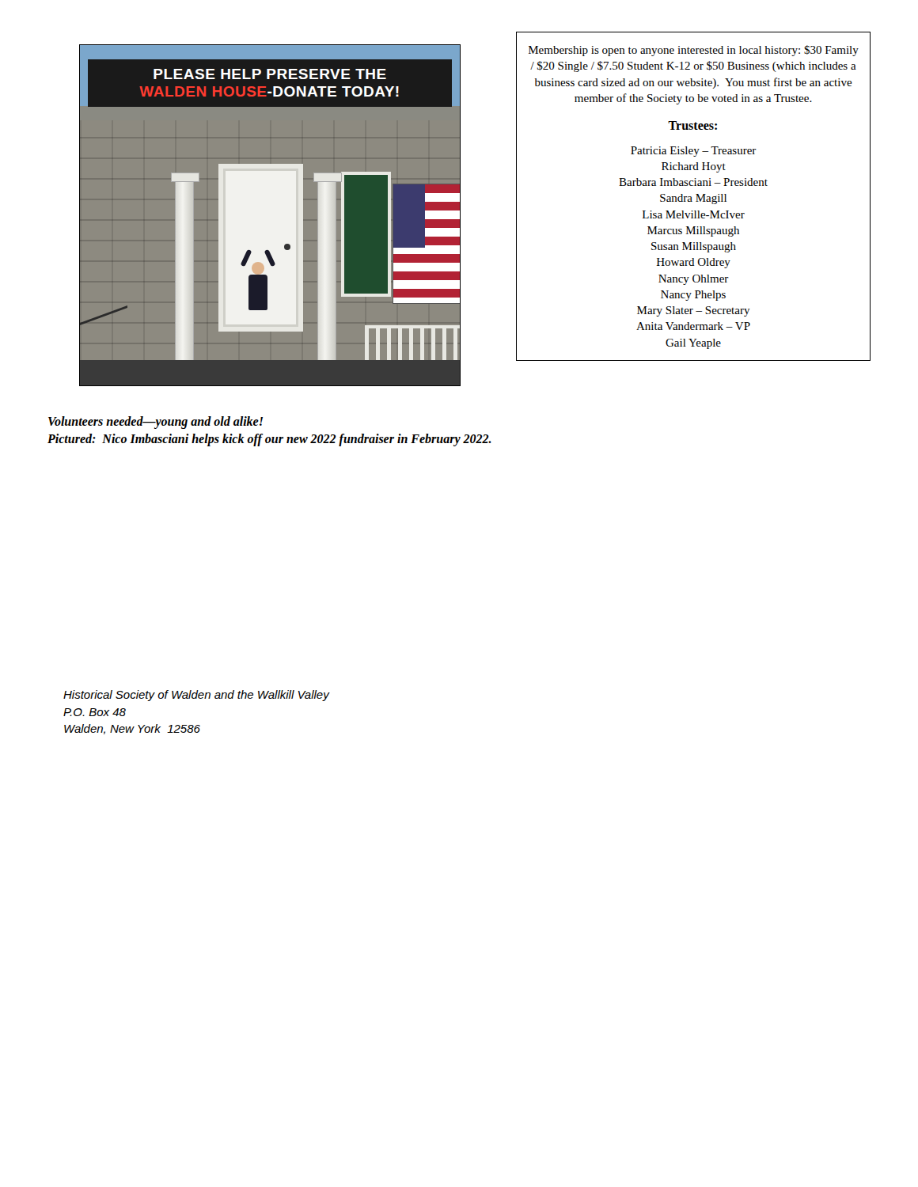PLEASE HELP PRESERVE THE
WALDEN HOUSE-DONATE TODAY!
Membership is open to anyone interested in local history: $30 Family / $20 Single / $7.50 Student K-12 or $50 Business (which includes a business card sized ad on our website). You must first be an active member of the Society to be voted in as a Trustee.
Trustees:
Patricia Eisley – Treasurer
Richard Hoyt
Barbara Imbasciani – President
Sandra Magill
Lisa Melville-McIver
Marcus Millspaugh
Susan Millspaugh
Howard Oldrey
Nancy Ohlmer
Nancy Phelps
Mary Slater – Secretary
Anita Vandermark – VP
Gail Yeaple
Volunteers needed—young and old alike!
Pictured: Nico Imbasciani helps kick off our new 2022 fundraiser in February 2022.
Historical Society of Walden and the Wallkill Valley
P.O. Box 48
Walden, New York 12586